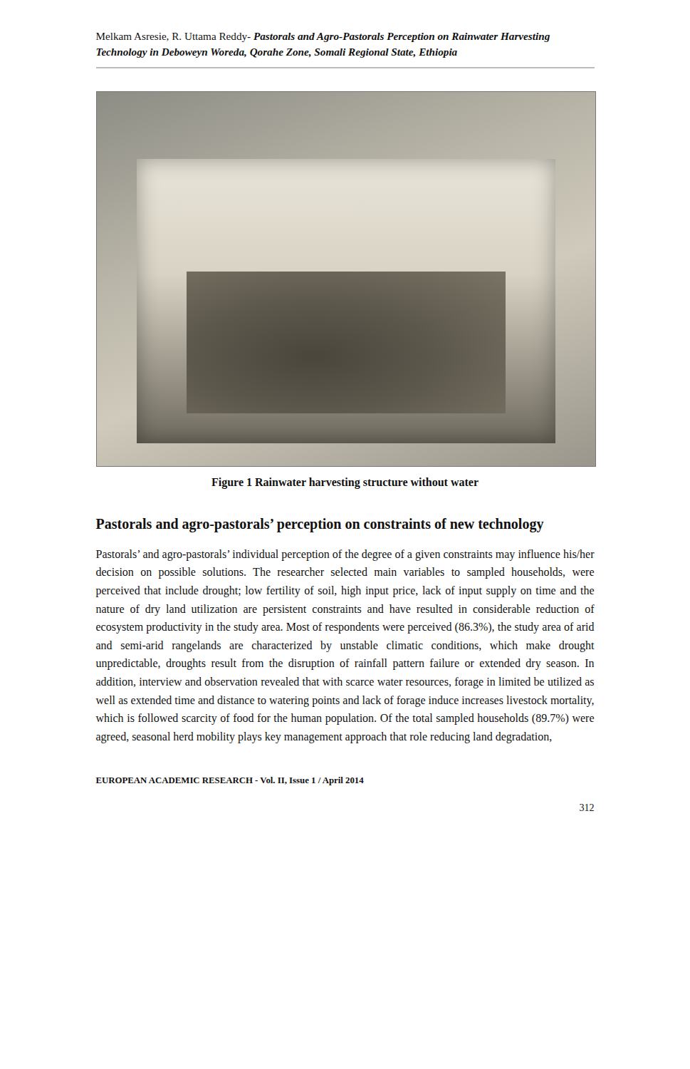Melkam Asresie, R. Uttama Reddy- Pastorals and Agro-Pastorals Perception on Rainwater Harvesting Technology in Deboweyn Woreda, Qorahe Zone, Somali Regional State, Ethiopia
Figure 1 Rainwater harvesting structure without water
Pastorals and agro-pastorals’ perception on constraints of new technology
Pastorals’ and agro-pastorals’ individual perception of the degree of a given constraints may influence his/her decision on possible solutions. The researcher selected main variables to sampled households, were perceived that include drought; low fertility of soil, high input price, lack of input supply on time and the nature of dry land utilization are persistent constraints and have resulted in considerable reduction of ecosystem productivity in the study area. Most of respondents were perceived (86.3%), the study area of arid and semi-arid rangelands are characterized by unstable climatic conditions, which make drought unpredictable, droughts result from the disruption of rainfall pattern failure or extended dry season. In addition, interview and observation revealed that with scarce water resources, forage in limited be utilized as well as extended time and distance to watering points and lack of forage induce increases livestock mortality, which is followed scarcity of food for the human population. Of the total sampled households (89.7%) were agreed, seasonal herd mobility plays key management approach that role reducing land degradation,
EUROPEAN ACADEMIC RESEARCH - Vol. II, Issue 1 / April 2014
312